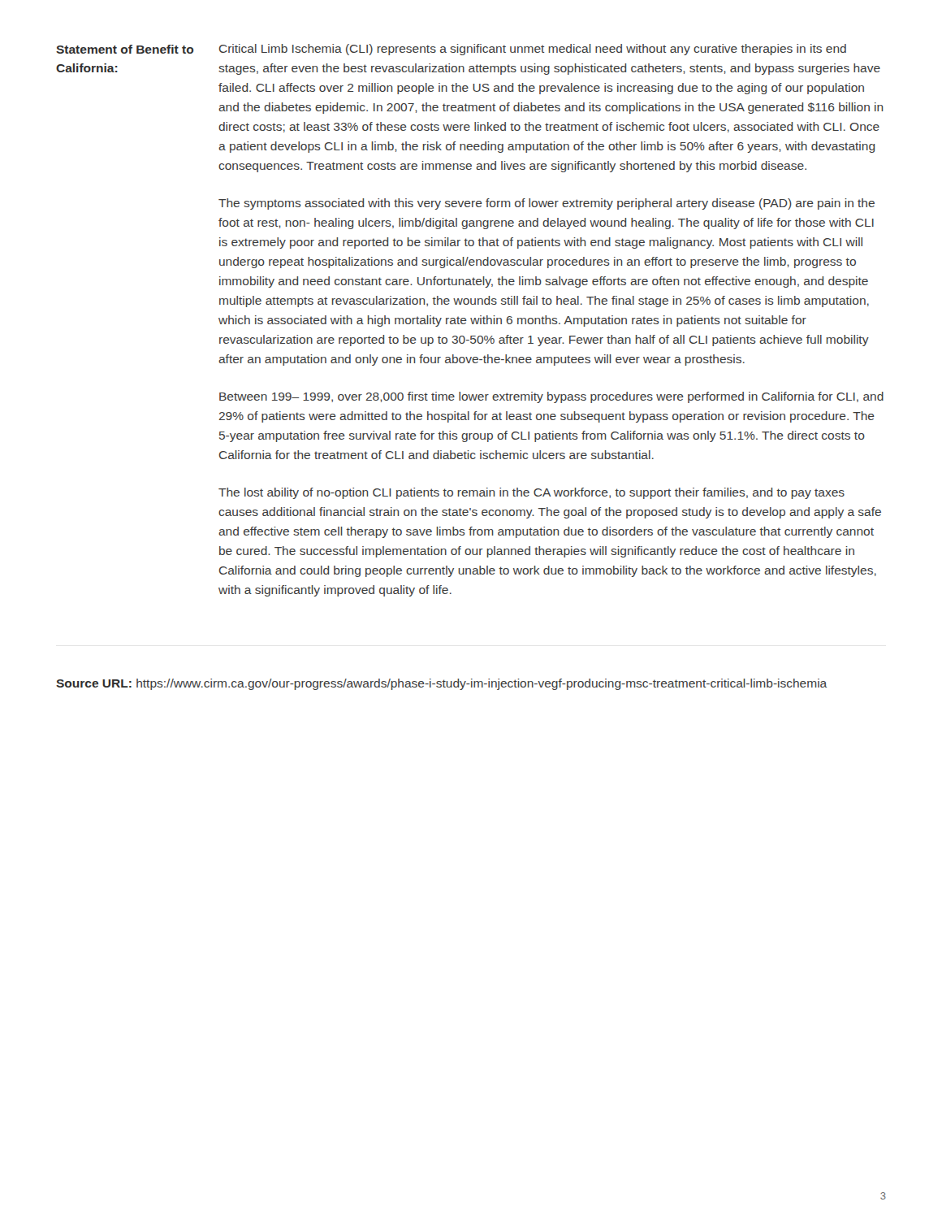Statement of Benefit to California:
Critical Limb Ischemia (CLI) represents a significant unmet medical need without any curative therapies in its end stages, after even the best revascularization attempts using sophisticated catheters, stents, and bypass surgeries have failed. CLI affects over 2 million people in the US and the prevalence is increasing due to the aging of our population and the diabetes epidemic. In 2007, the treatment of diabetes and its complications in the USA generated $116 billion in direct costs; at least 33% of these costs were linked to the treatment of ischemic foot ulcers, associated with CLI. Once a patient develops CLI in a limb, the risk of needing amputation of the other limb is 50% after 6 years, with devastating consequences. Treatment costs are immense and lives are significantly shortened by this morbid disease.
The symptoms associated with this very severe form of lower extremity peripheral artery disease (PAD) are pain in the foot at rest, non- healing ulcers, limb/digital gangrene and delayed wound healing. The quality of life for those with CLI is extremely poor and reported to be similar to that of patients with end stage malignancy. Most patients with CLI will undergo repeat hospitalizations and surgical/endovascular procedures in an effort to preserve the limb, progress to immobility and need constant care. Unfortunately, the limb salvage efforts are often not effective enough, and despite multiple attempts at revascularization, the wounds still fail to heal. The final stage in 25% of cases is limb amputation, which is associated with a high mortality rate within 6 months. Amputation rates in patients not suitable for revascularization are reported to be up to 30-50% after 1 year. Fewer than half of all CLI patients achieve full mobility after an amputation and only one in four above-the-knee amputees will ever wear a prosthesis.
Between 199– 1999, over 28,000 first time lower extremity bypass procedures were performed in California for CLI, and 29% of patients were admitted to the hospital for at least one subsequent bypass operation or revision procedure. The 5-year amputation free survival rate for this group of CLI patients from California was only 51.1%. The direct costs to California for the treatment of CLI and diabetic ischemic ulcers are substantial.
The lost ability of no-option CLI patients to remain in the CA workforce, to support their families, and to pay taxes causes additional financial strain on the state's economy. The goal of the proposed study is to develop and apply a safe and effective stem cell therapy to save limbs from amputation due to disorders of the vasculature that currently cannot be cured. The successful implementation of our planned therapies will significantly reduce the cost of healthcare in California and could bring people currently unable to work due to immobility back to the workforce and active lifestyles, with a significantly improved quality of life.
Source URL: https://www.cirm.ca.gov/our-progress/awards/phase-i-study-im-injection-vegf-producing-msc-treatment-critical-limb-ischemia
3